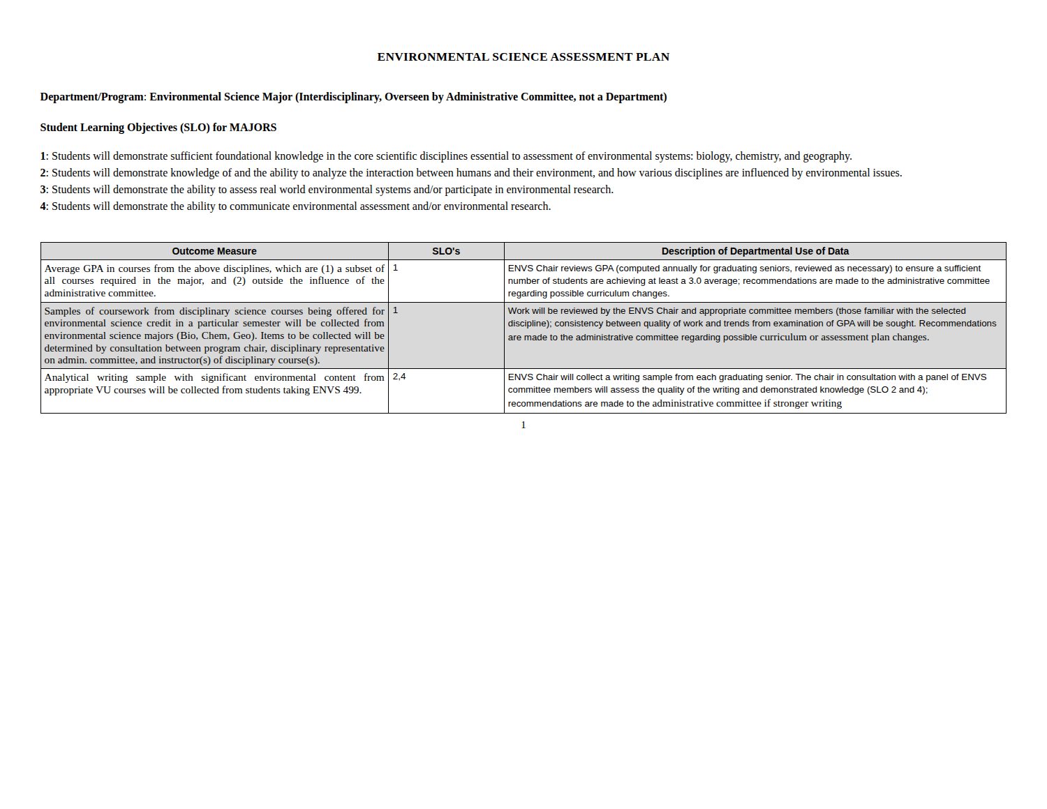ENVIRONMENTAL SCIENCE ASSESSMENT PLAN
Department/Program: Environmental Science Major (Interdisciplinary, Overseen by Administrative Committee, not a Department)
Student Learning Objectives (SLO) for MAJORS
1: Students will demonstrate sufficient foundational knowledge in the core scientific disciplines essential to assessment of environmental systems: biology, chemistry, and geography.
2: Students will demonstrate knowledge of and the ability to analyze the interaction between humans and their environment, and how various disciplines are influenced by environmental issues.
3: Students will demonstrate the ability to assess real world environmental systems and/or participate in environmental research.
4: Students will demonstrate the ability to communicate environmental assessment and/or environmental research.
| Outcome Measure | SLO's | Description of Departmental Use of Data |
| --- | --- | --- |
| Average GPA in courses from the above disciplines, which are (1) a subset of all courses required in the major, and (2) outside the influence of the administrative committee. | 1 | ENVS Chair reviews GPA (computed annually for graduating seniors, reviewed as necessary) to ensure a sufficient number of students are achieving at least a 3.0 average; recommendations are made to the administrative committee regarding possible curriculum changes. |
| Samples of coursework from disciplinary science courses being offered for environmental science credit in a particular semester will be collected from environmental science majors (Bio, Chem, Geo). Items to be collected will be determined by consultation between program chair, disciplinary representative on admin. committee, and instructor(s) of disciplinary course(s). | 1 | Work will be reviewed by the ENVS Chair and appropriate committee members (those familiar with the selected discipline); consistency between quality of work and trends from examination of GPA will be sought. Recommendations are made to the administrative committee regarding possible curriculum or assessment plan changes. |
| Analytical writing sample with significant environmental content from appropriate VU courses will be collected from students taking ENVS 499. | 2,4 | ENVS Chair will collect a writing sample from each graduating senior. The chair in consultation with a panel of ENVS committee members will assess the quality of the writing and demonstrated knowledge (SLO 2 and 4); recommendations are made to the administrative committee if stronger writing |
1